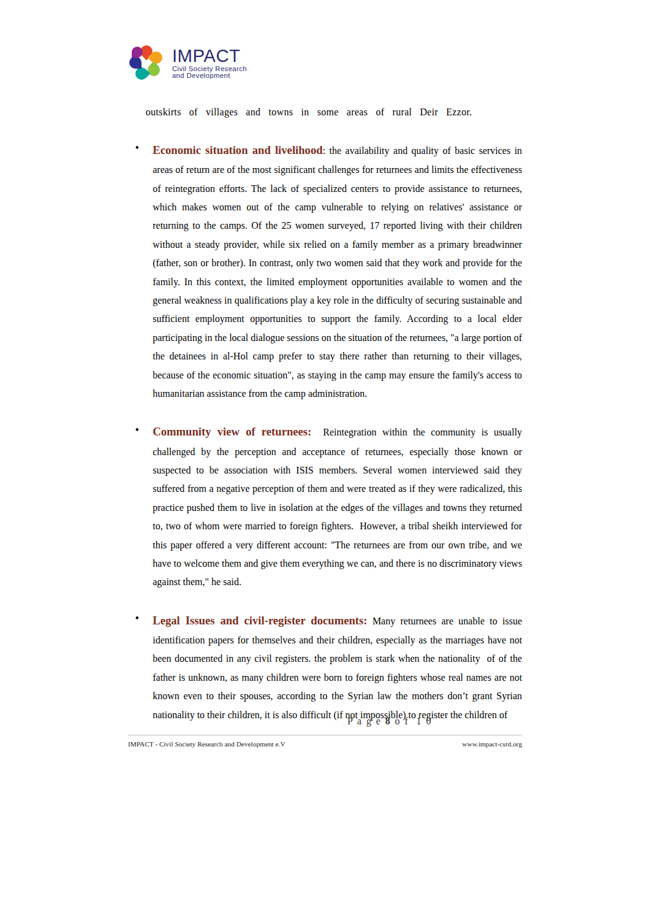IMPACT
Civil Society Research
and Development
outskirts of villages and towns in some areas of rural Deir Ezzor.
Economic situation and livelihood: the availability and quality of basic services in areas of return are of the most significant challenges for returnees and limits the effectiveness of reintegration efforts. The lack of specialized centers to provide assistance to returnees, which makes women out of the camp vulnerable to relying on relatives' assistance or returning to the camps. Of the 25 women surveyed, 17 reported living with their children without a steady provider, while six relied on a family member as a primary breadwinner (father, son or brother). In contrast, only two women said that they work and provide for the family. In this context, the limited employment opportunities available to women and the general weakness in qualifications play a key role in the difficulty of securing sustainable and sufficient employment opportunities to support the family. According to a local elder participating in the local dialogue sessions on the situation of the returnees, "a large portion of the detainees in al-Hol camp prefer to stay there rather than returning to their villages, because of the economic situation", as staying in the camp may ensure the family's access to humanitarian assistance from the camp administration.
Community view of returnees: Reintegration within the community is usually challenged by the perception and acceptance of returnees, especially those known or suspected to be association with ISIS members. Several women interviewed said they suffered from a negative perception of them and were treated as if they were radicalized, this practice pushed them to live in isolation at the edges of the villages and towns they returned to, two of whom were married to foreign fighters. However, a tribal sheikh interviewed for this paper offered a very different account: "The returnees are from our own tribe, and we have to welcome them and give them everything we can, and there is no discriminatory views against them," he said.
Legal Issues and civil-register documents: Many returnees are unable to issue identification papers for themselves and their children, especially as the marriages have not been documented in any civil registers. the problem is stark when the nationality of of the father is unknown, as many children were born to foreign fighters whose real names are not known even to their spouses, according to the Syrian law the mothers don’t grant Syrian nationality to their children, it is also difficult (if not impossible) to register the children of
P a g e 8 o f 1 0
IMPACT - Civil Society Research and Development e.V
www.impact-csrd.org